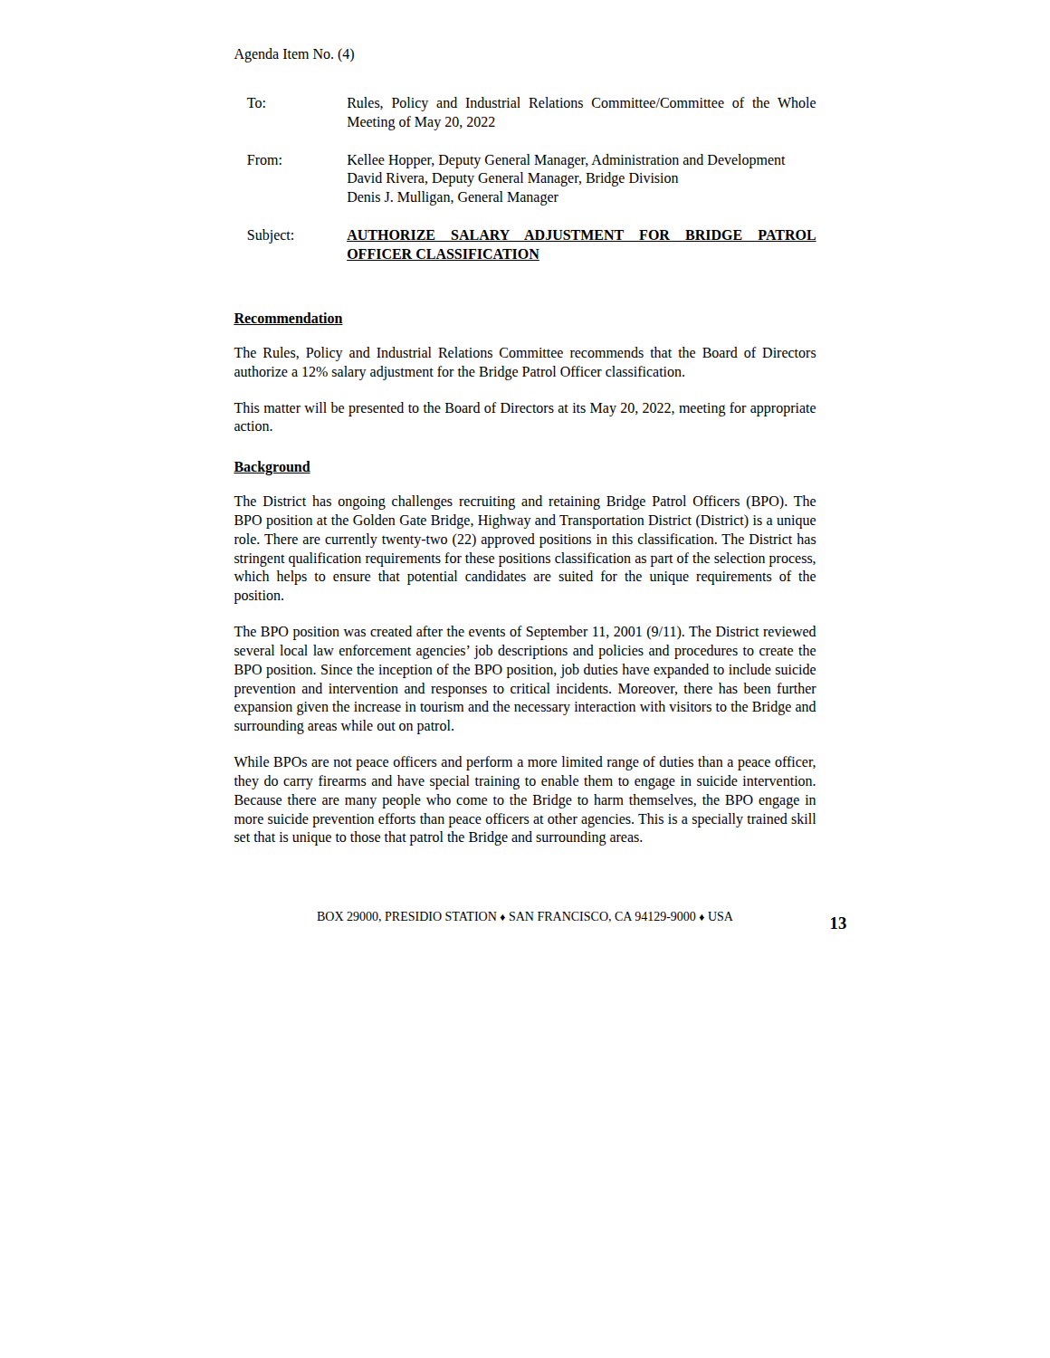Agenda Item No. (4)
| To: | Rules, Policy and Industrial Relations Committee/Committee of the Whole Meeting of May 20, 2022 |
| From: | Kellee Hopper, Deputy General Manager, Administration and Development David Rivera, Deputy General Manager, Bridge Division Denis J. Mulligan, General Manager |
| Subject: | AUTHORIZE SALARY ADJUSTMENT FOR BRIDGE PATROL OFFICER CLASSIFICATION |
Recommendation
The Rules, Policy and Industrial Relations Committee recommends that the Board of Directors authorize a 12% salary adjustment for the Bridge Patrol Officer classification.
This matter will be presented to the Board of Directors at its May 20, 2022, meeting for appropriate action.
Background
The District has ongoing challenges recruiting and retaining Bridge Patrol Officers (BPO). The BPO position at the Golden Gate Bridge, Highway and Transportation District (District) is a unique role. There are currently twenty-two (22) approved positions in this classification. The District has stringent qualification requirements for these positions classification as part of the selection process, which helps to ensure that potential candidates are suited for the unique requirements of the position.
The BPO position was created after the events of September 11, 2001 (9/11). The District reviewed several local law enforcement agencies’ job descriptions and policies and procedures to create the BPO position. Since the inception of the BPO position, job duties have expanded to include suicide prevention and intervention and responses to critical incidents. Moreover, there has been further expansion given the increase in tourism and the necessary interaction with visitors to the Bridge and surrounding areas while out on patrol.
While BPOs are not peace officers and perform a more limited range of duties than a peace officer, they do carry firearms and have special training to enable them to engage in suicide intervention. Because there are many people who come to the Bridge to harm themselves, the BPO engage in more suicide prevention efforts than peace officers at other agencies. This is a specially trained skill set that is unique to those that patrol the Bridge and surrounding areas.
BOX 29000, PRESIDIO STATION ♦ SAN FRANCISCO, CA 94129-9000 ♦ USA
13